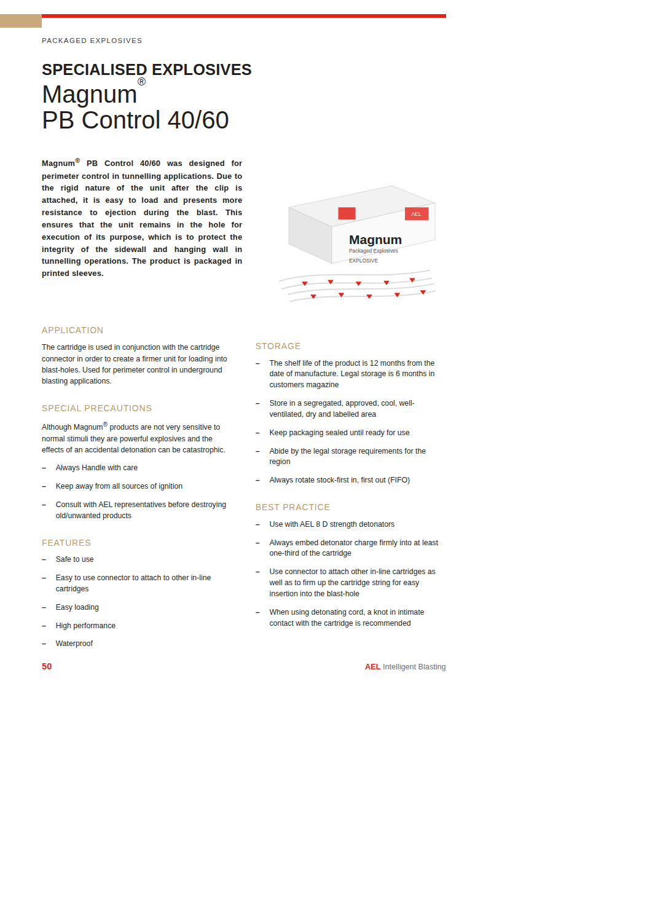PACKAGED EXPLOSIVES
SPECIALISED EXPLOSIVES
Magnum®
PB Control 40/60
Magnum® PB Control 40/60 was designed for perimeter control in tunnelling applications. Due to the rigid nature of the unit after the clip is attached, it is easy to load and presents more resistance to ejection during the blast. This ensures that the unit remains in the hole for execution of its purpose, which is to protect the integrity of the sidewall and hanging wall in tunnelling operations. The product is packaged in printed sleeves.
Application
The cartridge is used in conjunction with the cartridge connector in order to create a firmer unit for loading into blast-holes. Used for perimeter control in underground blasting applications.
Special Precautions
Although Magnum® products are not very sensitive to normal stimuli they are powerful explosives and the effects of an accidental detonation can be catastrophic.
Always Handle with care
Keep away from all sources of ignition
Consult with AEL representatives before destroying old/unwanted products
Features
Safe to use
Easy to use connector to attach to other in-line cartridges
Easy loading
High performance
Waterproof
Storage
The shelf life of the product is 12 months from the date of manufacture. Legal storage is 6 months in customers magazine
Store in a segregated, approved, cool, well- ventilated, dry and labelled area
Keep packaging sealed until ready for use
Abide by the legal storage requirements for the region
Always rotate stock-first in, first out (FIFO)
Best Practice
Use with AEL 8 D strength detonators
Always embed detonator charge firmly into at least one-third of the cartridge
Use connector to attach other in-line cartridges as well as to firm up the cartridge string for easy insertion into the blast-hole
When using detonating cord, a knot in intimate contact with the cartridge is recommended
50 AEL Intelligent Blasting